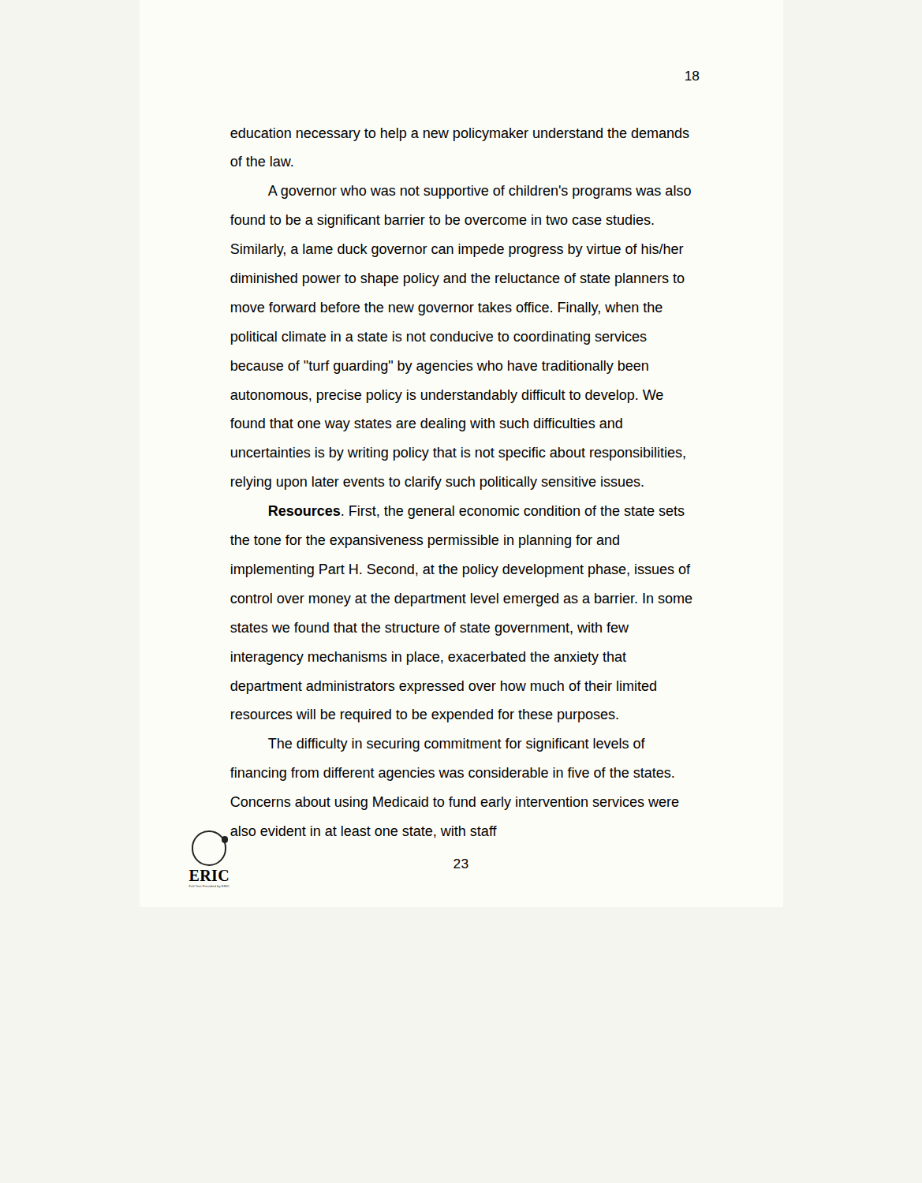18
education necessary to help a new policymaker understand the demands of the law.
A governor who was not supportive of children's programs was also found to be a significant barrier to be overcome in two case studies. Similarly, a lame duck governor can impede progress by virtue of his/her diminished power to shape policy and the reluctance of state planners to move forward before the new governor takes office. Finally, when the political climate in a state is not conducive to coordinating services because of "turf guarding" by agencies who have traditionally been autonomous, precise policy is understandably difficult to develop. We found that one way states are dealing with such difficulties and uncertainties is by writing policy that is not specific about responsibilities, relying upon later events to clarify such politically sensitive issues.
Resources. First, the general economic condition of the state sets the tone for the expansiveness permissible in planning for and implementing Part H. Second, at the policy development phase, issues of control over money at the department level emerged as a barrier. In some states we found that the structure of state government, with few interagency mechanisms in place, exacerbated the anxiety that department administrators expressed over how much of their limited resources will be required to be expended for these purposes.
The difficulty in securing commitment for significant levels of financing from different agencies was considerable in five of the states. Concerns about using Medicaid to fund early intervention services were also evident in at least one state, with staff
23
ERIC
Full Text Provided by ERIC